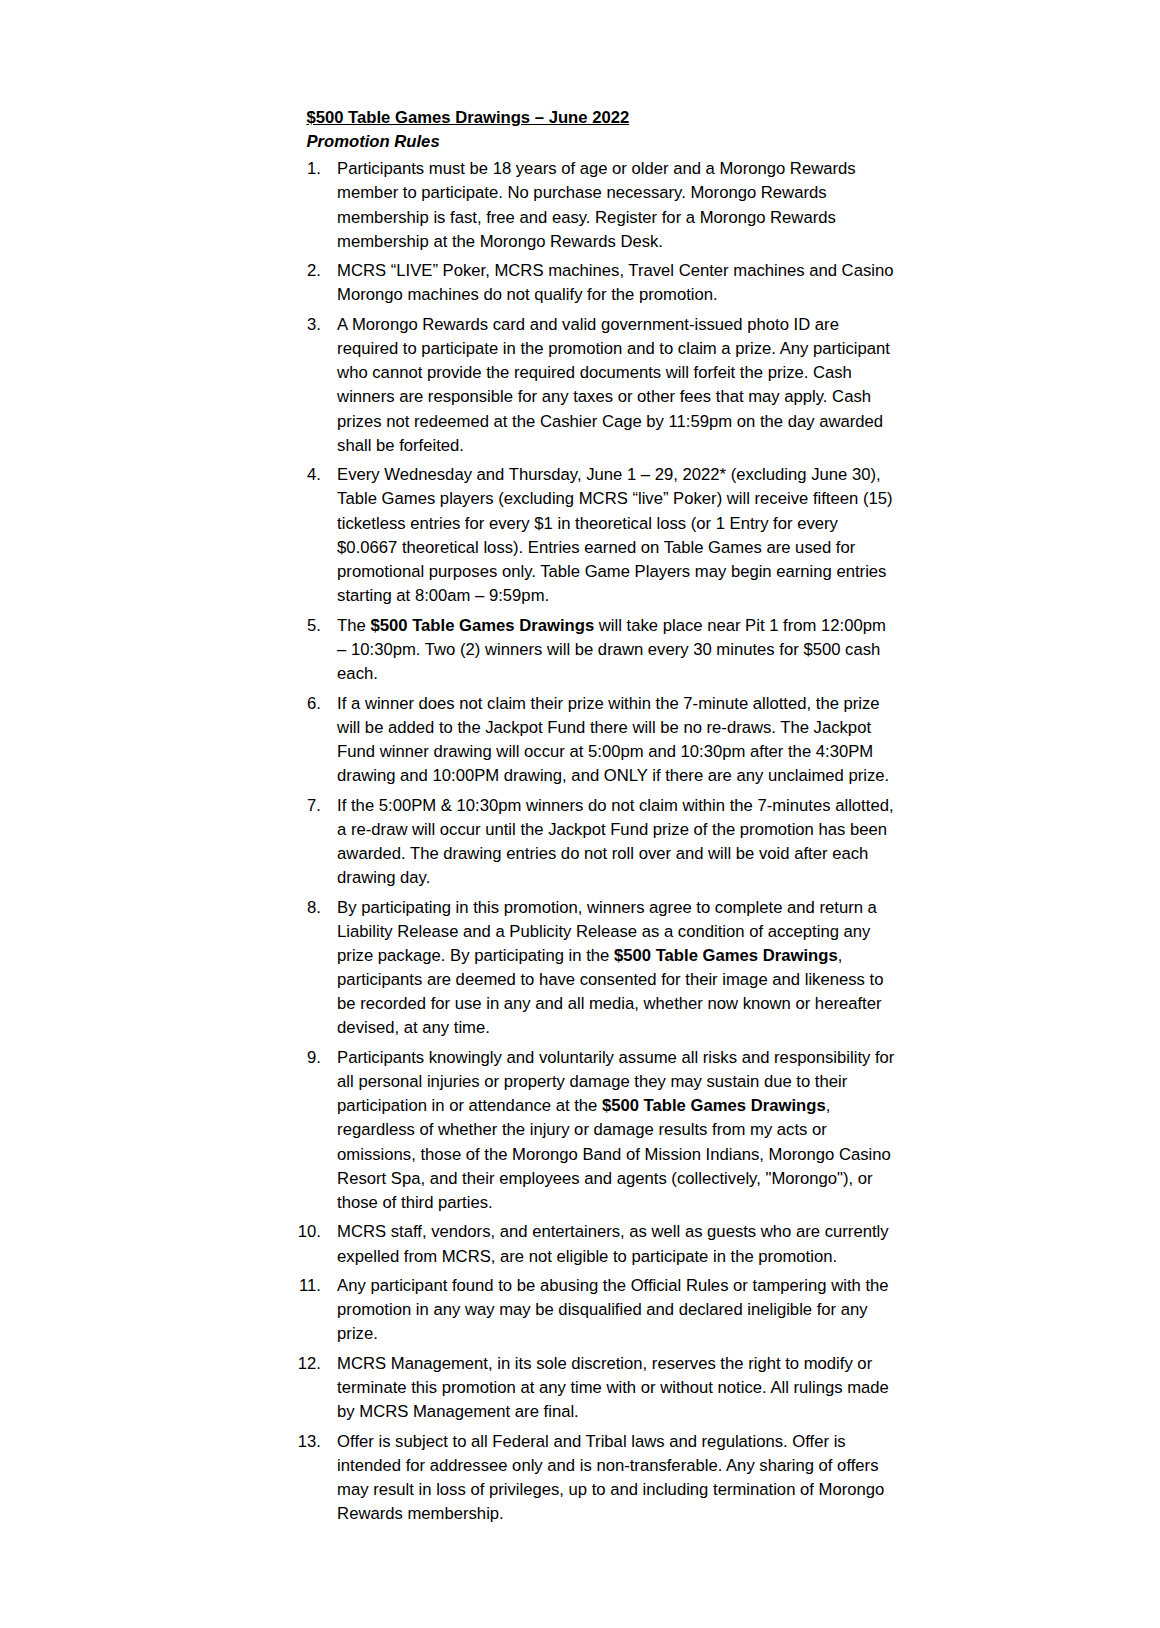$500 Table Games Drawings – June 2022
Promotion Rules
Participants must be 18 years of age or older and a Morongo Rewards member to participate. No purchase necessary. Morongo Rewards membership is fast, free and easy. Register for a Morongo Rewards membership at the Morongo Rewards Desk.
MCRS “LIVE” Poker, MCRS machines, Travel Center machines and Casino Morongo machines do not qualify for the promotion.
A Morongo Rewards card and valid government-issued photo ID are required to participate in the promotion and to claim a prize. Any participant who cannot provide the required documents will forfeit the prize. Cash winners are responsible for any taxes or other fees that may apply. Cash prizes not redeemed at the Cashier Cage by 11:59pm on the day awarded shall be forfeited.
Every Wednesday and Thursday, June 1 – 29, 2022* (excluding June 30), Table Games players (excluding MCRS “live” Poker) will receive fifteen (15) ticketless entries for every $1 in theoretical loss (or 1 Entry for every $0.0667 theoretical loss). Entries earned on Table Games are used for promotional purposes only. Table Game Players may begin earning entries starting at 8:00am – 9:59pm.
The $500 Table Games Drawings will take place near Pit 1 from 12:00pm – 10:30pm. Two (2) winners will be drawn every 30 minutes for $500 cash each.
If a winner does not claim their prize within the 7-minute allotted, the prize will be added to the Jackpot Fund there will be no re-draws. The Jackpot Fund winner drawing will occur at 5:00pm and 10:30pm after the 4:30PM drawing and 10:00PM drawing, and ONLY if there are any unclaimed prize.
If the 5:00PM & 10:30pm winners do not claim within the 7-minutes allotted, a re-draw will occur until the Jackpot Fund prize of the promotion has been awarded. The drawing entries do not roll over and will be void after each drawing day.
By participating in this promotion, winners agree to complete and return a Liability Release and a Publicity Release as a condition of accepting any prize package. By participating in the $500 Table Games Drawings, participants are deemed to have consented for their image and likeness to be recorded for use in any and all media, whether now known or hereafter devised, at any time.
Participants knowingly and voluntarily assume all risks and responsibility for all personal injuries or property damage they may sustain due to their participation in or attendance at the $500 Table Games Drawings, regardless of whether the injury or damage results from my acts or omissions, those of the Morongo Band of Mission Indians, Morongo Casino Resort Spa, and their employees and agents (collectively, "Morongo"), or those of third parties.
MCRS staff, vendors, and entertainers, as well as guests who are currently expelled from MCRS, are not eligible to participate in the promotion.
Any participant found to be abusing the Official Rules or tampering with the promotion in any way may be disqualified and declared ineligible for any prize.
MCRS Management, in its sole discretion, reserves the right to modify or terminate this promotion at any time with or without notice. All rulings made by MCRS Management are final.
Offer is subject to all Federal and Tribal laws and regulations. Offer is intended for addressee only and is non-transferable. Any sharing of offers may result in loss of privileges, up to and including termination of Morongo Rewards membership.